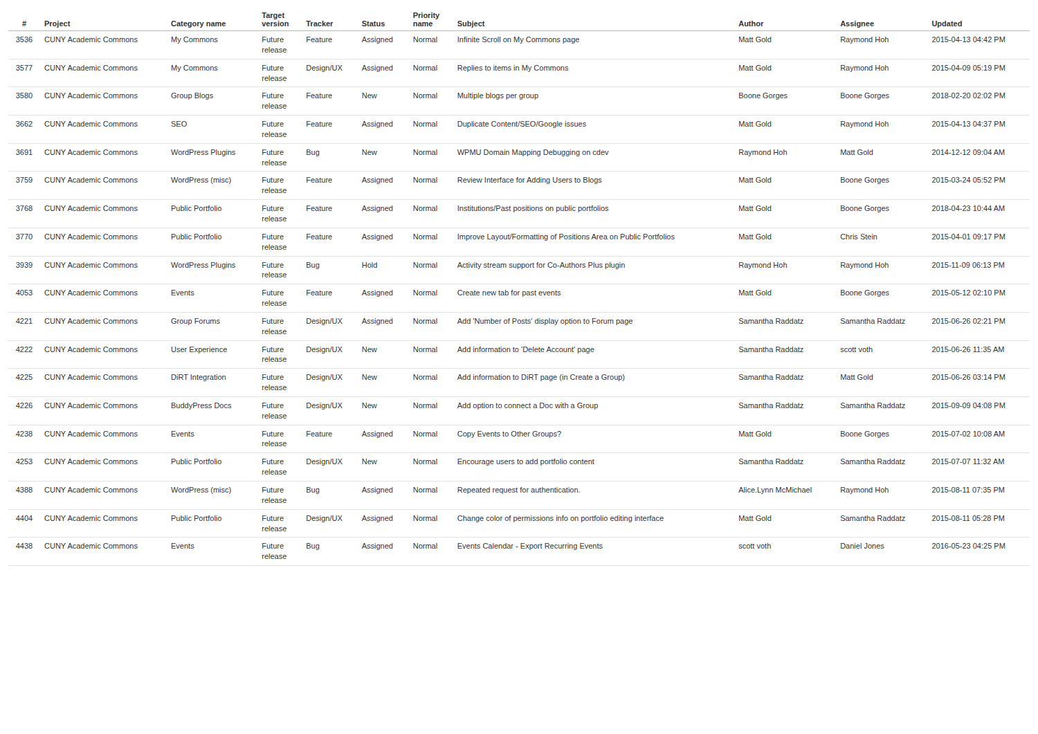| # | Project | Category name | Target version | Tracker | Status | Priority name | Subject | Author | Assignee | Updated |
| --- | --- | --- | --- | --- | --- | --- | --- | --- | --- | --- |
| 3536 | CUNY Academic Commons | My Commons | Future release | Feature | Assigned | Normal | Infinite Scroll on My Commons page | Matt Gold | Raymond Hoh | 2015-04-13 04:42 PM |
| 3577 | CUNY Academic Commons | My Commons | Future release | Design/UX | Assigned | Normal | Replies to items in My Commons | Matt Gold | Raymond Hoh | 2015-04-09 05:19 PM |
| 3580 | CUNY Academic Commons | Group Blogs | Future release | Feature | New | Normal | Multiple blogs per group | Boone Gorges | Boone Gorges | 2018-02-20 02:02 PM |
| 3662 | CUNY Academic Commons | SEO | Future release | Feature | Assigned | Normal | Duplicate Content/SEO/Google issues | Matt Gold | Raymond Hoh | 2015-04-13 04:37 PM |
| 3691 | CUNY Academic Commons | WordPress Plugins | Future release | Bug | New | Normal | WPMU Domain Mapping Debugging on cdev | Raymond Hoh | Matt Gold | 2014-12-12 09:04 AM |
| 3759 | CUNY Academic Commons | WordPress (misc) | Future release | Feature | Assigned | Normal | Review Interface for Adding Users to Blogs | Matt Gold | Boone Gorges | 2015-03-24 05:52 PM |
| 3768 | CUNY Academic Commons | Public Portfolio | Future release | Feature | Assigned | Normal | Institutions/Past positions on public portfolios | Matt Gold | Boone Gorges | 2018-04-23 10:44 AM |
| 3770 | CUNY Academic Commons | Public Portfolio | Future release | Feature | Assigned | Normal | Improve Layout/Formatting of Positions Area on Public Portfolios | Matt Gold | Chris Stein | 2015-04-01 09:17 PM |
| 3939 | CUNY Academic Commons | WordPress Plugins | Future release | Bug | Hold | Normal | Activity stream support for Co-Authors Plus plugin | Raymond Hoh | Raymond Hoh | 2015-11-09 06:13 PM |
| 4053 | CUNY Academic Commons | Events | Future release | Feature | Assigned | Normal | Create new tab for past events | Matt Gold | Boone Gorges | 2015-05-12 02:10 PM |
| 4221 | CUNY Academic Commons | Group Forums | Future release | Design/UX | Assigned | Normal | Add 'Number of Posts' display option to Forum page | Samantha Raddatz | Samantha Raddatz | 2015-06-26 02:21 PM |
| 4222 | CUNY Academic Commons | User Experience | Future release | Design/UX | New | Normal | Add information to 'Delete Account' page | Samantha Raddatz | scott voth | 2015-06-26 11:35 AM |
| 4225 | CUNY Academic Commons | DiRT Integration | Future release | Design/UX | New | Normal | Add information to DiRT page (in Create a Group) | Samantha Raddatz | Matt Gold | 2015-06-26 03:14 PM |
| 4226 | CUNY Academic Commons | BuddyPress Docs | Future release | Design/UX | New | Normal | Add option to connect a Doc with a Group | Samantha Raddatz | Samantha Raddatz | 2015-09-09 04:08 PM |
| 4238 | CUNY Academic Commons | Events | Future release | Feature | Assigned | Normal | Copy Events to Other Groups? | Matt Gold | Boone Gorges | 2015-07-02 10:08 AM |
| 4253 | CUNY Academic Commons | Public Portfolio | Future release | Design/UX | New | Normal | Encourage users to add portfolio content | Samantha Raddatz | Samantha Raddatz | 2015-07-07 11:32 AM |
| 4388 | CUNY Academic Commons | WordPress (misc) | Future release | Bug | Assigned | Normal | Repeated request for authentication. | Alice.Lynn McMichael | Raymond Hoh | 2015-08-11 07:35 PM |
| 4404 | CUNY Academic Commons | Public Portfolio | Future release | Design/UX | Assigned | Normal | Change color of permissions info on portfolio editing interface | Matt Gold | Samantha Raddatz | 2015-08-11 05:28 PM |
| 4438 | CUNY Academic Commons | Events | Future release | Bug | Assigned | Normal | Events Calendar - Export Recurring Events | scott voth | Daniel Jones | 2016-05-23 04:25 PM |